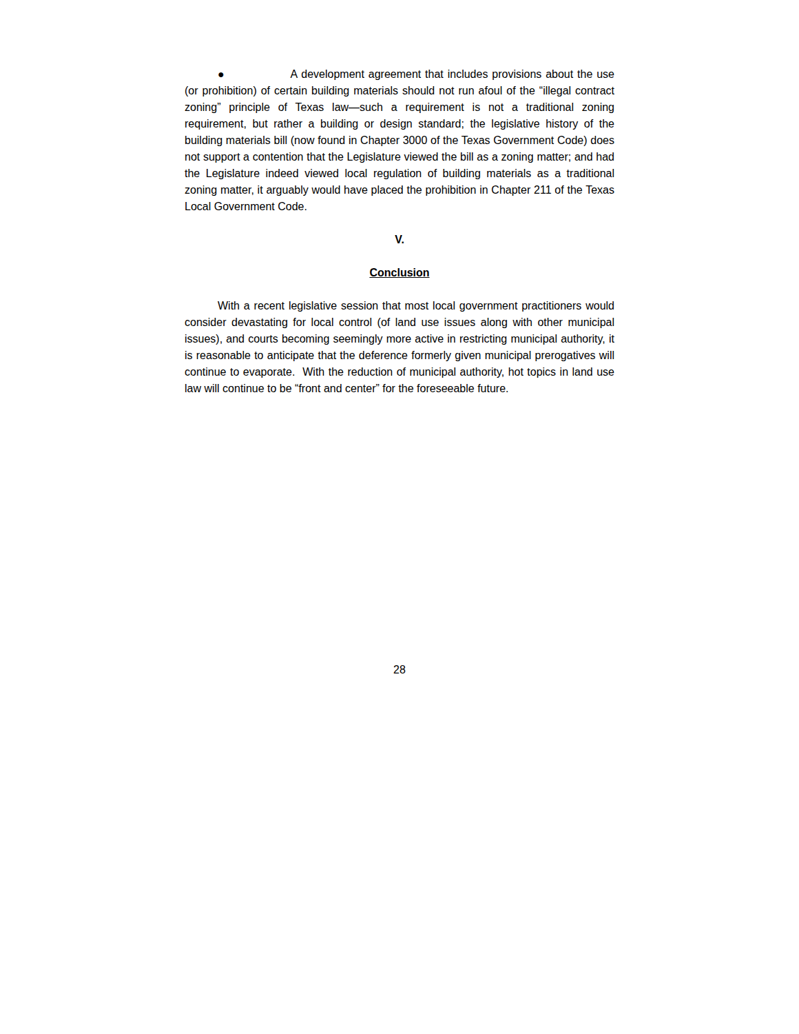●A development agreement that includes provisions about the use (or prohibition) of certain building materials should not run afoul of the “illegal contract zoning” principle of Texas law—such a requirement is not a traditional zoning requirement, but rather a building or design standard; the legislative history of the building materials bill (now found in Chapter 3000 of the Texas Government Code) does not support a contention that the Legislature viewed the bill as a zoning matter; and had the Legislature indeed viewed local regulation of building materials as a traditional zoning matter, it arguably would have placed the prohibition in Chapter 211 of the Texas Local Government Code.
V.
Conclusion
With a recent legislative session that most local government practitioners would consider devastating for local control (of land use issues along with other municipal issues), and courts becoming seemingly more active in restricting municipal authority, it is reasonable to anticipate that the deference formerly given municipal prerogatives will continue to evaporate. With the reduction of municipal authority, hot topics in land use law will continue to be “front and center” for the foreseeable future.
28